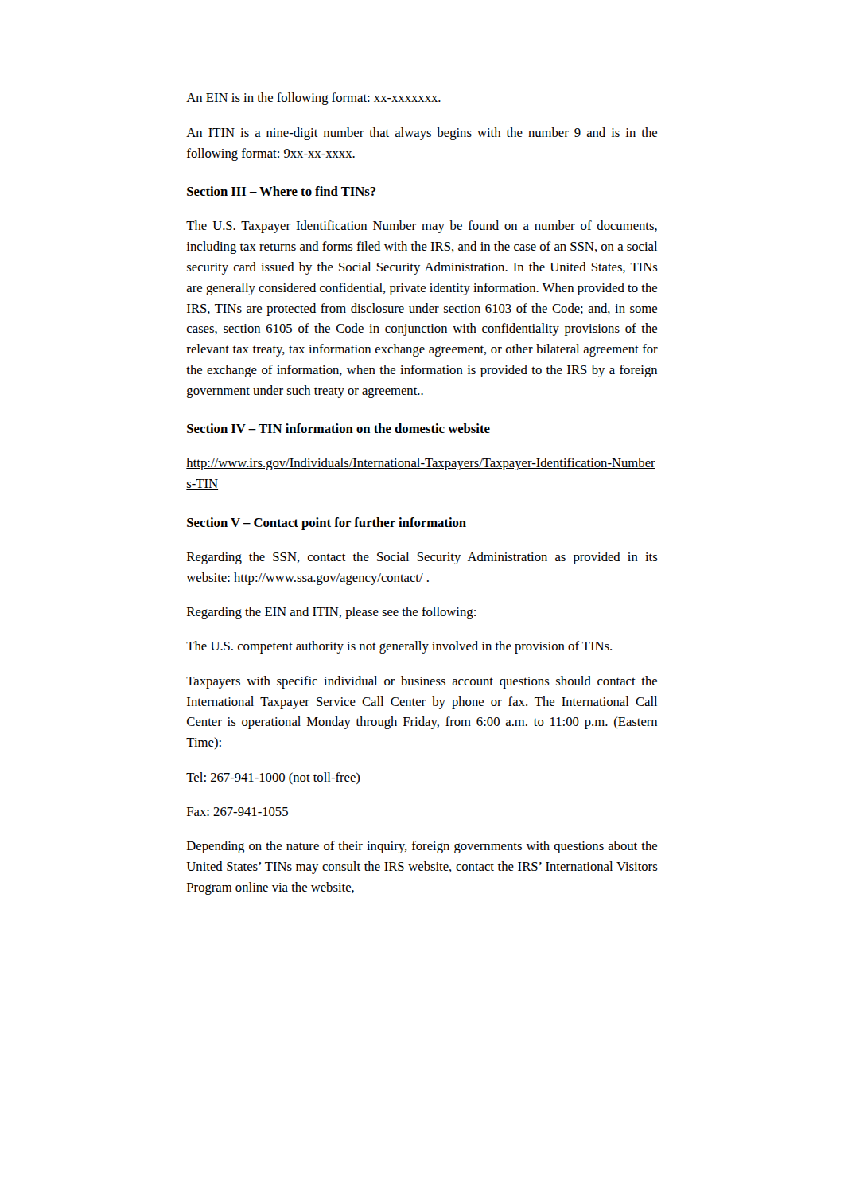An EIN is in the following format: xx-xxxxxxx.
An ITIN is a nine-digit number that always begins with the number 9 and is in the following format: 9xx-xx-xxxx.
Section III – Where to find TINs?
The U.S. Taxpayer Identification Number may be found on a number of documents, including tax returns and forms filed with the IRS, and in the case of an SSN, on a social security card issued by the Social Security Administration. In the United States, TINs are generally considered confidential, private identity information. When provided to the IRS, TINs are protected from disclosure under section 6103 of the Code; and, in some cases, section 6105 of the Code in conjunction with confidentiality provisions of the relevant tax treaty, tax information exchange agreement, or other bilateral agreement for the exchange of information, when the information is provided to the IRS by a foreign government under such treaty or agreement..
Section IV – TIN information on the domestic website
http://www.irs.gov/Individuals/International-Taxpayers/Taxpayer-Identification-Numbers-TIN
Section V – Contact point for further information
Regarding the SSN, contact the Social Security Administration as provided in its website: http://www.ssa.gov/agency/contact/ .
Regarding the EIN and ITIN, please see the following:
The U.S. competent authority is not generally involved in the provision of TINs.
Taxpayers with specific individual or business account questions should contact the International Taxpayer Service Call Center by phone or fax. The International Call Center is operational Monday through Friday, from 6:00 a.m. to 11:00 p.m. (Eastern Time):
Tel: 267-941-1000 (not toll-free)
Fax: 267-941-1055
Depending on the nature of their inquiry, foreign governments with questions about the United States’ TINs may consult the IRS website, contact the IRS’ International Visitors Program online via the website,